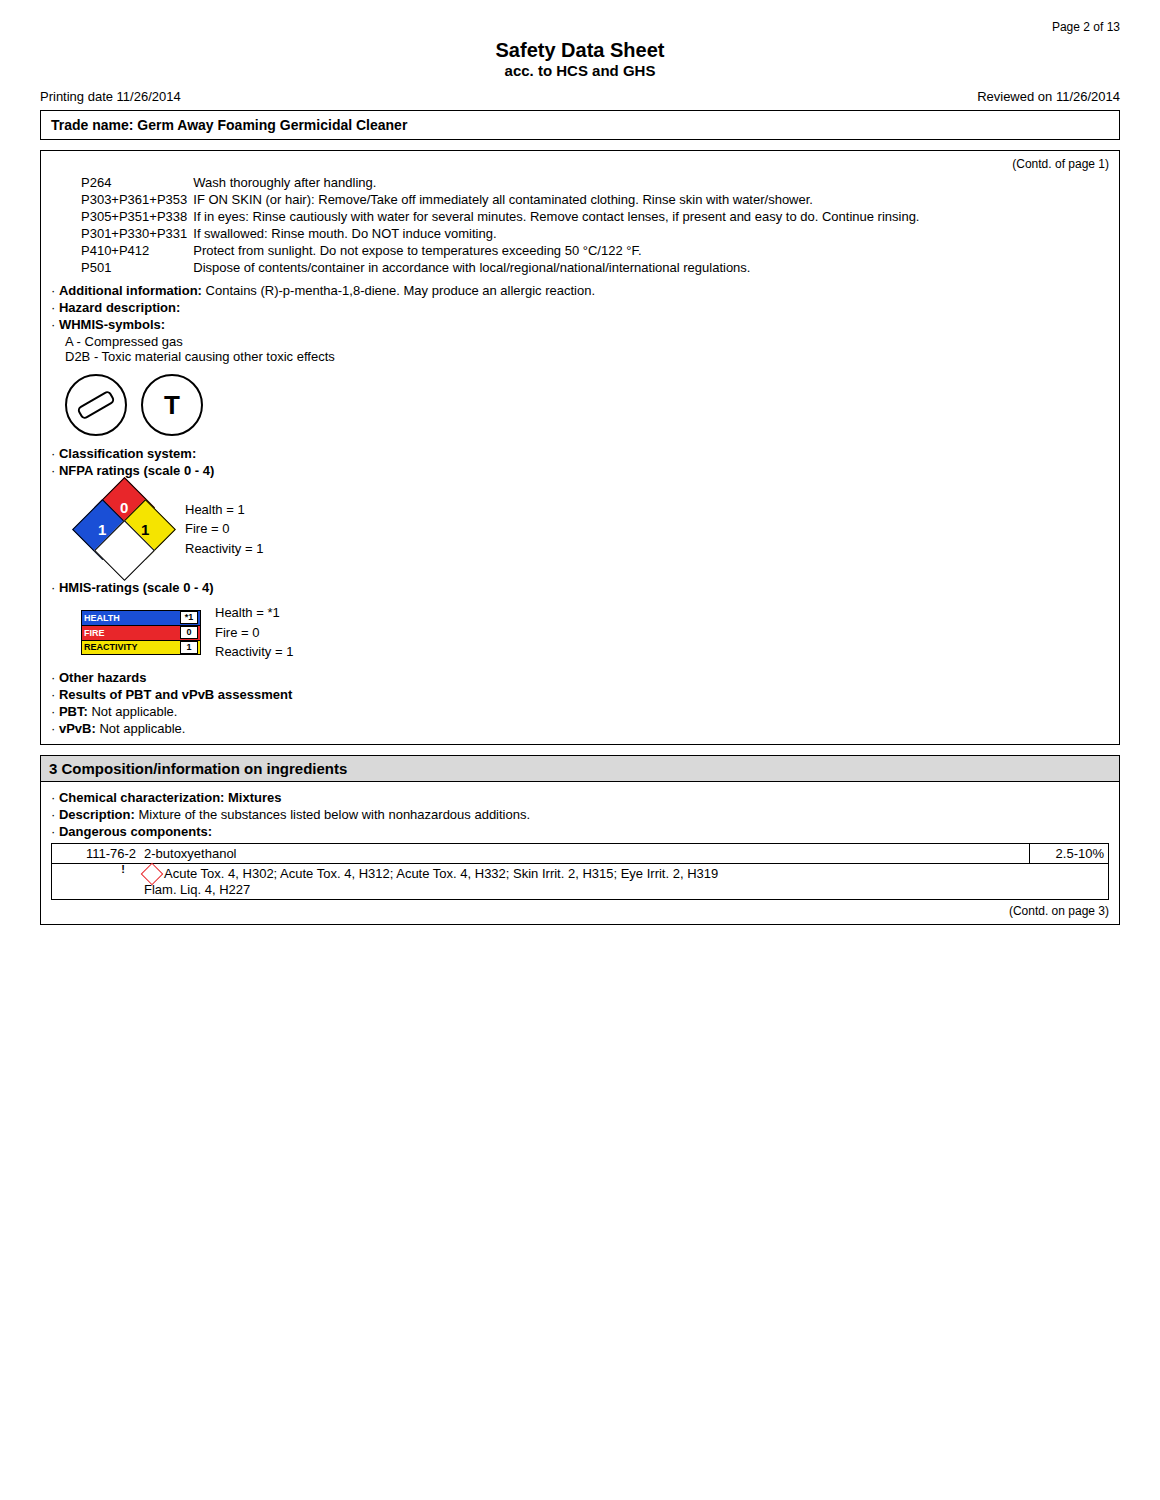Page 2 of 13
Safety Data Sheet
acc. to HCS and GHS
Printing date 11/26/2014 Reviewed on 11/26/2014
Trade name: Germ Away Foaming Germicidal Cleaner
(Contd. of page 1)
| P264 | Wash thoroughly after handling. |
| P303+P361+P353 | IF ON SKIN (or hair): Remove/Take off immediately all contaminated clothing. Rinse skin with water/shower. |
| P305+P351+P338 | If in eyes: Rinse cautiously with water for several minutes. Remove contact lenses, if present and easy to do. Continue rinsing. |
| P301+P330+P331 | If swallowed: Rinse mouth. Do NOT induce vomiting. |
| P410+P412 | Protect from sunlight. Do not expose to temperatures exceeding 50 °C/122 °F. |
| P501 | Dispose of contents/container in accordance with local/regional/national/international regulations. |
· Additional information: Contains (R)-p-mentha-1,8-diene. May produce an allergic reaction.
· Hazard description:
· WHMIS-symbols:
A - Compressed gas
D2B - Toxic material causing other toxic effects
T
· Classification system:
· NFPA ratings (scale 0 - 4)
0
1
1
Health = 1
Fire = 0
Reactivity = 1
· HMIS-ratings (scale 0 - 4)
HEALTH*1
FIRE 0
REACTIVITY 1
Health = *1
Fire = 0
Reactivity = 1
· Other hazards
· Results of PBT and vPvB assessment
· PBT: Not applicable.
· vPvB: Not applicable.
3 Composition/information on ingredients
· Chemical characterization: Mixtures
· Description: Mixture of the substances listed below with nonhazardous additions.
· Dangerous components:
| 111-76-2 | 2-butoxyethanol | 2.5-10% |
| | Acute Tox. 4, H302; Acute Tox. 4, H312; Acute Tox. 4, H332; Skin Irrit. 2, H315; Eye Irrit. 2, H319 Flam. Liq. 4, H227 |
(Contd. on page 3)